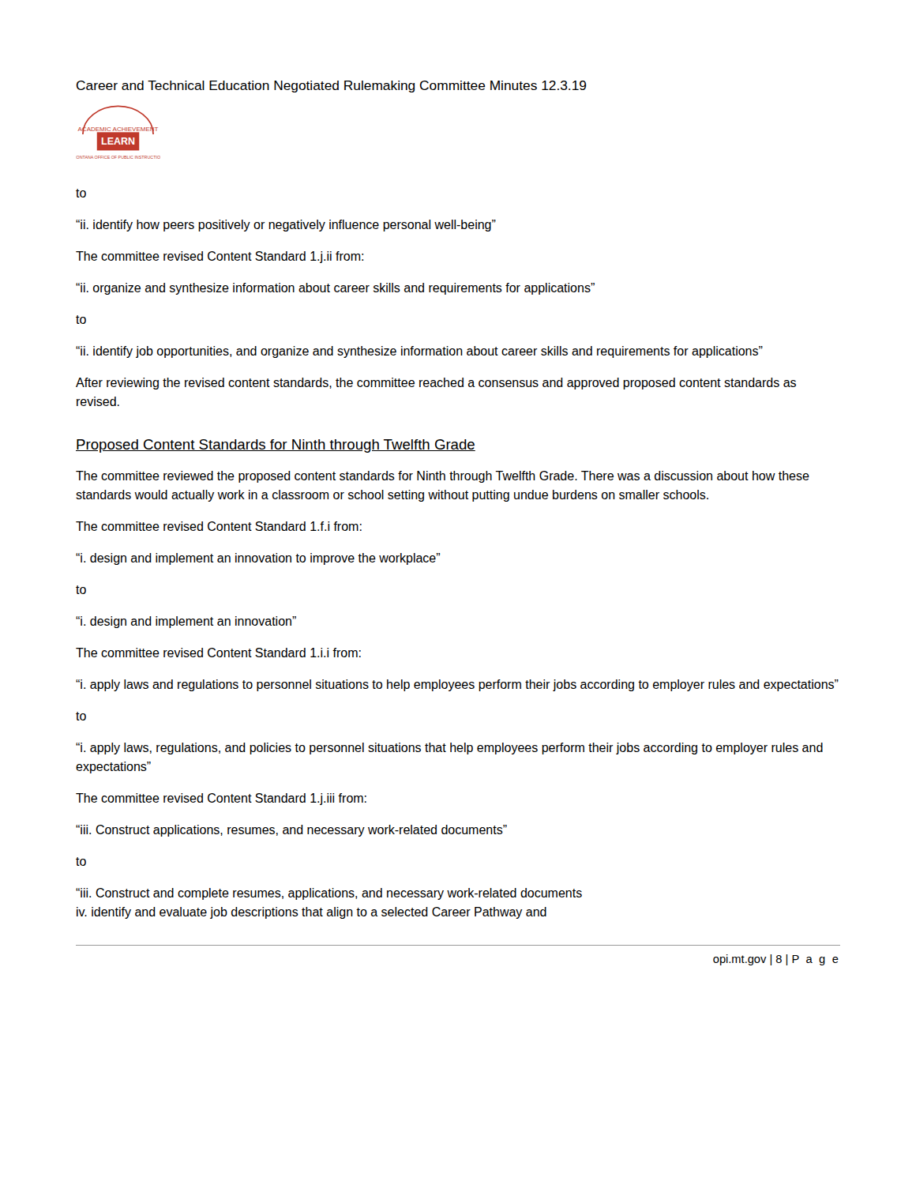Career and Technical Education Negotiated Rulemaking Committee Minutes 12.3.19
to
“ii. identify how peers positively or negatively influence personal well-being”
The committee revised Content Standard 1.j.ii from:
“ii. organize and synthesize information about career skills and requirements for applications”
to
“ii. identify job opportunities, and organize and synthesize information about career skills and requirements for applications”
After reviewing the revised content standards, the committee reached a consensus and approved proposed content standards as revised.
Proposed Content Standards for Ninth through Twelfth Grade
The committee reviewed the proposed content standards for Ninth through Twelfth Grade. There was a discussion about how these standards would actually work in a classroom or school setting without putting undue burdens on smaller schools.
The committee revised Content Standard 1.f.i from:
“i. design and implement an innovation to improve the workplace”
to
“i. design and implement an innovation”
The committee revised Content Standard 1.i.i from:
“i. apply laws and regulations to personnel situations to help employees perform their jobs according to employer rules and expectations”
to
“i. apply laws, regulations, and policies to personnel situations that help employees perform their jobs according to employer rules and expectations”
The committee revised Content Standard 1.j.iii from:
“iii. Construct applications, resumes, and necessary work-related documents”
to
“iii. Construct and complete resumes, applications, and necessary work-related documents
iv. identify and evaluate job descriptions that align to a selected Career Pathway and
opi.mt.gov | 8 | P a g e